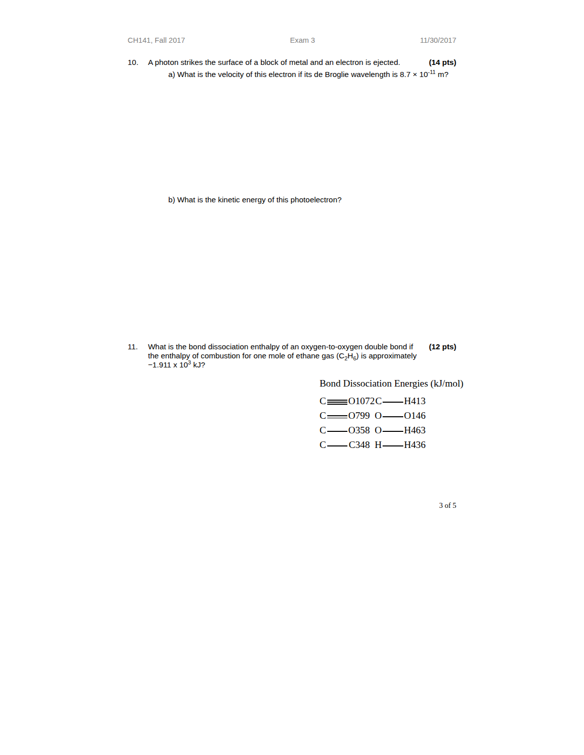CH141, Fall 2017 Exam 3 11/30/2017
10.
A photon strikes the surface of a block of metal and an electron is ejected.
(14 pts)
a) What is the velocity of this electron if its de Broglie wavelength is 8.7 × 10-11 m?
b) What is the kinetic energy of this photoelectron?
11.
What is the bond dissociation enthalpy of an oxygen-to-oxygen double bond if the enthalpy of combustion for one mole of ethane gas (C2H6) is approximately −1.911 x 103 kJ?
(12 pts)
Bond Dissociation Energies (kJ/mol)
| C | | O | 1072 | C | | H | 413 |
| C | | O | 799 | O | | O | 146 |
| C | | O | 358 | O | | H | 463 |
| C | | C | 348 | H | | H | 436 |
3 of 5